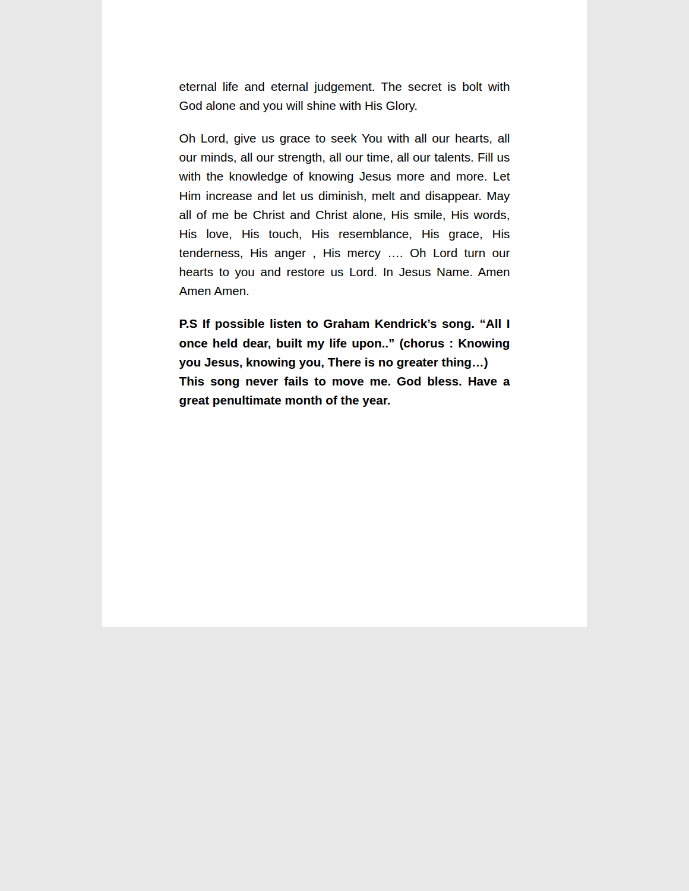eternal life and eternal judgement. The secret is bolt with God alone and you will shine with His Glory.
Oh Lord, give us grace to seek You with all our hearts, all our minds, all our strength, all our time, all our talents. Fill us with the knowledge of knowing Jesus more and more. Let Him increase and let us diminish, melt and disappear. May all of me be Christ and Christ alone, His smile, His words, His love, His touch, His resemblance, His grace, His tenderness, His anger , His mercy …. Oh Lord turn our hearts to you and restore us Lord. In Jesus Name. Amen Amen Amen.
P.S If possible listen to Graham Kendrick’s song. “All I once held dear, built my life upon..” (chorus : Knowing you Jesus, knowing you, There is no greater thing…)
This song never fails to move me. God bless. Have a great penultimate month of the year.